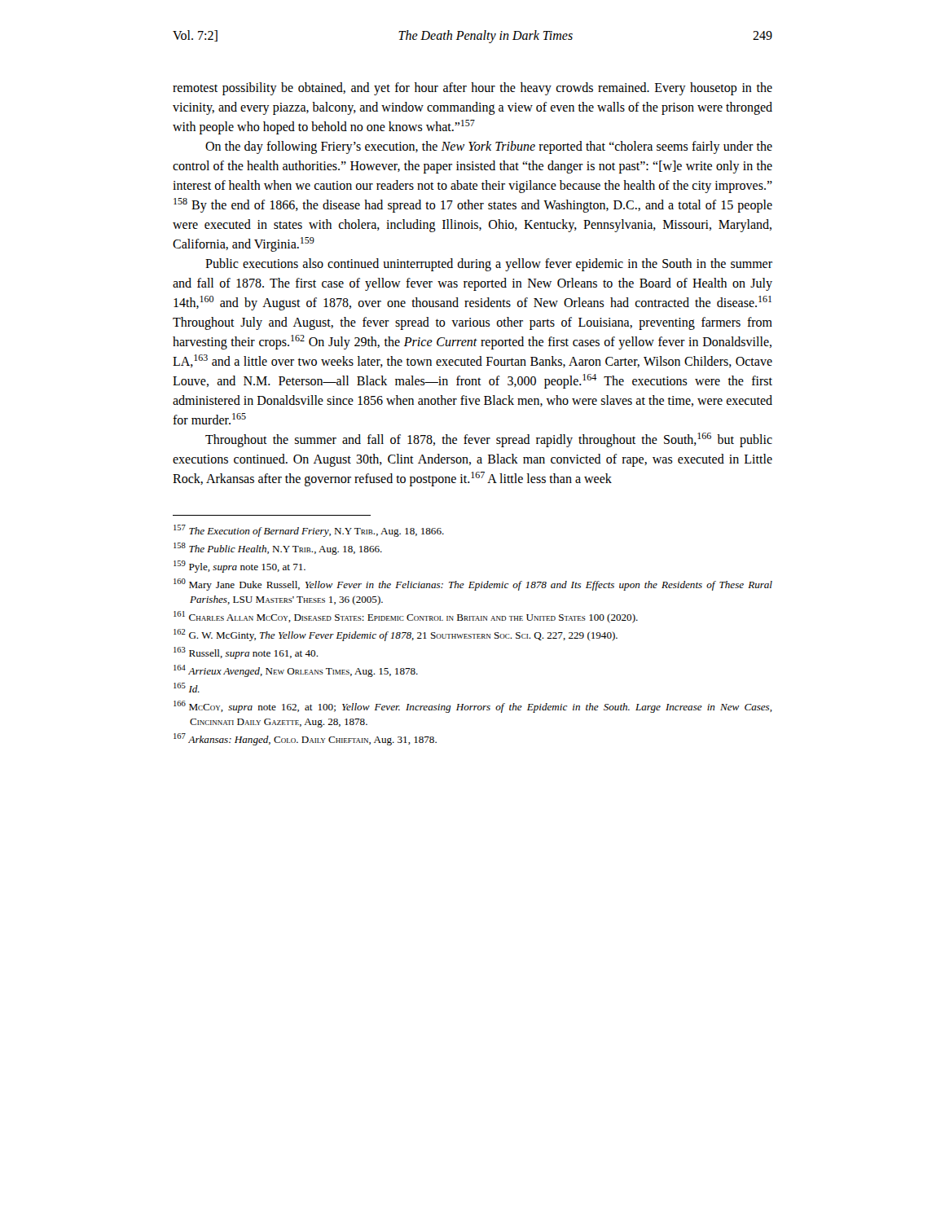Vol. 7:2] The Death Penalty in Dark Times 249
remotest possibility be obtained, and yet for hour after hour the heavy crowds remained. Every housetop in the vicinity, and every piazza, balcony, and window commanding a view of even the walls of the prison were thronged with people who hoped to behold no one knows what.”157
On the day following Friery’s execution, the New York Tribune reported that “cholera seems fairly under the control of the health authorities.” However, the paper insisted that “the danger is not past”: “[w]e write only in the interest of health when we caution our readers not to abate their vigilance because the health of the city improves.” 158 By the end of 1866, the disease had spread to 17 other states and Washington, D.C., and a total of 15 people were executed in states with cholera, including Illinois, Ohio, Kentucky, Pennsylvania, Missouri, Maryland, California, and Virginia.159
Public executions also continued uninterrupted during a yellow fever epidemic in the South in the summer and fall of 1878. The first case of yellow fever was reported in New Orleans to the Board of Health on July 14th,160 and by August of 1878, over one thousand residents of New Orleans had contracted the disease.161 Throughout July and August, the fever spread to various other parts of Louisiana, preventing farmers from harvesting their crops.162 On July 29th, the Price Current reported the first cases of yellow fever in Donaldsville, LA,163 and a little over two weeks later, the town executed Fourtan Banks, Aaron Carter, Wilson Childers, Octave Louve, and N.M. Peterson—all Black males—in front of 3,000 people.164 The executions were the first administered in Donaldsville since 1856 when another five Black men, who were slaves at the time, were executed for murder.165
Throughout the summer and fall of 1878, the fever spread rapidly throughout the South,166 but public executions continued. On August 30th, Clint Anderson, a Black man convicted of rape, was executed in Little Rock, Arkansas after the governor refused to postpone it.167 A little less than a week
157 The Execution of Bernard Friery, N.Y Trib., Aug. 18, 1866.
158 The Public Health, N.Y Trib., Aug. 18, 1866.
159 Pyle, supra note 150, at 71.
160 Mary Jane Duke Russell, Yellow Fever in the Felicianas: The Epidemic of 1878 and Its Effects upon the Residents of These Rural Parishes, LSU Masters' Theses 1, 36 (2005).
161 Charles Allan McCoy, Diseased States: Epidemic Control in Britain and the United States 100 (2020).
162 G. W. McGinty, The Yellow Fever Epidemic of 1878, 21 Southwestern Soc. Sci. Q. 227, 229 (1940).
163 Russell, supra note 161, at 40.
164 Arrieux Avenged, New Orleans Times, Aug. 15, 1878.
165 Id.
166 McCoy, supra note 162, at 100; Yellow Fever. Increasing Horrors of the Epidemic in the South. Large Increase in New Cases, Cincinnati Daily Gazette, Aug. 28, 1878.
167 Arkansas: Hanged, Colo. Daily Chieftain, Aug. 31, 1878.